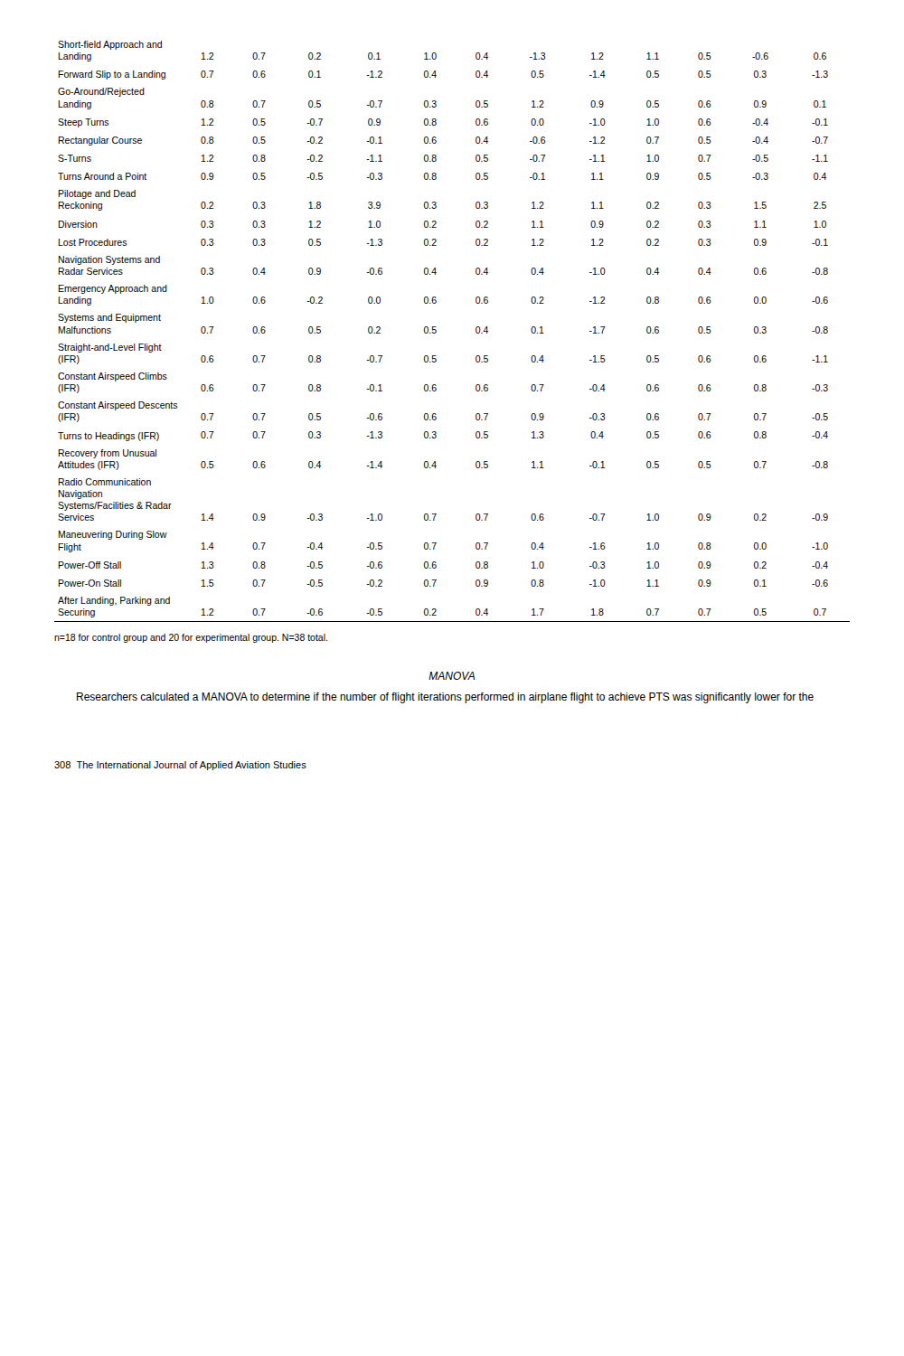| Short-field Approach and Landing | 1.2 | 0.7 | 0.2 | 0.1 | 1.0 | 0.4 | -1.3 | 1.2 | 1.1 | 0.5 | -0.6 | 0.6 |
| Forward Slip to a Landing | 0.7 | 0.6 | 0.1 | -1.2 | 0.4 | 0.4 | 0.5 | -1.4 | 0.5 | 0.5 | 0.3 | -1.3 |
| Go-Around/Rejected Landing | 0.8 | 0.7 | 0.5 | -0.7 | 0.3 | 0.5 | 1.2 | 0.9 | 0.5 | 0.6 | 0.9 | 0.1 |
| Steep Turns | 1.2 | 0.5 | -0.7 | 0.9 | 0.8 | 0.6 | 0.0 | -1.0 | 1.0 | 0.6 | -0.4 | -0.1 |
| Rectangular Course | 0.8 | 0.5 | -0.2 | -0.1 | 0.6 | 0.4 | -0.6 | -1.2 | 0.7 | 0.5 | -0.4 | -0.7 |
| S-Turns | 1.2 | 0.8 | -0.2 | -1.1 | 0.8 | 0.5 | -0.7 | -1.1 | 1.0 | 0.7 | -0.5 | -1.1 |
| Turns Around a Point | 0.9 | 0.5 | -0.5 | -0.3 | 0.8 | 0.5 | -0.1 | 1.1 | 0.9 | 0.5 | -0.3 | 0.4 |
| Pilotage and Dead Reckoning | 0.2 | 0.3 | 1.8 | 3.9 | 0.3 | 0.3 | 1.2 | 1.1 | 0.2 | 0.3 | 1.5 | 2.5 |
| Diversion | 0.3 | 0.3 | 1.2 | 1.0 | 0.2 | 0.2 | 1.1 | 0.9 | 0.2 | 0.3 | 1.1 | 1.0 |
| Lost Procedures | 0.3 | 0.3 | 0.5 | -1.3 | 0.2 | 0.2 | 1.2 | 1.2 | 0.2 | 0.3 | 0.9 | -0.1 |
| Navigation Systems and Radar Services | 0.3 | 0.4 | 0.9 | -0.6 | 0.4 | 0.4 | 0.4 | -1.0 | 0.4 | 0.4 | 0.6 | -0.8 |
| Emergency Approach and Landing | 1.0 | 0.6 | -0.2 | 0.0 | 0.6 | 0.6 | 0.2 | -1.2 | 0.8 | 0.6 | 0.0 | -0.6 |
| Systems and Equipment Malfunctions | 0.7 | 0.6 | 0.5 | 0.2 | 0.5 | 0.4 | 0.1 | -1.7 | 0.6 | 0.5 | 0.3 | -0.8 |
| Straight-and-Level Flight (IFR) | 0.6 | 0.7 | 0.8 | -0.7 | 0.5 | 0.5 | 0.4 | -1.5 | 0.5 | 0.6 | 0.6 | -1.1 |
| Constant Airspeed Climbs (IFR) | 0.6 | 0.7 | 0.8 | -0.1 | 0.6 | 0.6 | 0.7 | -0.4 | 0.6 | 0.6 | 0.8 | -0.3 |
| Constant Airspeed Descents (IFR) | 0.7 | 0.7 | 0.5 | -0.6 | 0.6 | 0.7 | 0.9 | -0.3 | 0.6 | 0.7 | 0.7 | -0.5 |
| Turns to Headings (IFR) | 0.7 | 0.7 | 0.3 | -1.3 | 0.3 | 0.5 | 1.3 | 0.4 | 0.5 | 0.6 | 0.8 | -0.4 |
| Recovery from Unusual Attitudes (IFR) | 0.5 | 0.6 | 0.4 | -1.4 | 0.4 | 0.5 | 1.1 | -0.1 | 0.5 | 0.5 | 0.7 | -0.8 |
| Radio Communication Navigation Systems/Facilities & Radar Services | 1.4 | 0.9 | -0.3 | -1.0 | 0.7 | 0.7 | 0.6 | -0.7 | 1.0 | 0.9 | 0.2 | -0.9 |
| Maneuvering During Slow Flight | 1.4 | 0.7 | -0.4 | -0.5 | 0.7 | 0.7 | 0.4 | -1.6 | 1.0 | 0.8 | 0.0 | -1.0 |
| Power-Off Stall | 1.3 | 0.8 | -0.5 | -0.6 | 0.6 | 0.8 | 1.0 | -0.3 | 1.0 | 0.9 | 0.2 | -0.4 |
| Power-On Stall | 1.5 | 0.7 | -0.5 | -0.2 | 0.7 | 0.9 | 0.8 | -1.0 | 1.1 | 0.9 | 0.1 | -0.6 |
| After Landing, Parking and Securing | 1.2 | 0.7 | -0.6 | -0.5 | 0.2 | 0.4 | 1.7 | 1.8 | 0.7 | 0.7 | 0.5 | 0.7 |
n=18 for control group and 20 for experimental group. N=38 total.
MANOVA
Researchers calculated a MANOVA to determine if the number of flight iterations performed in airplane flight to achieve PTS was significantly lower for the
308 The International Journal of Applied Aviation Studies